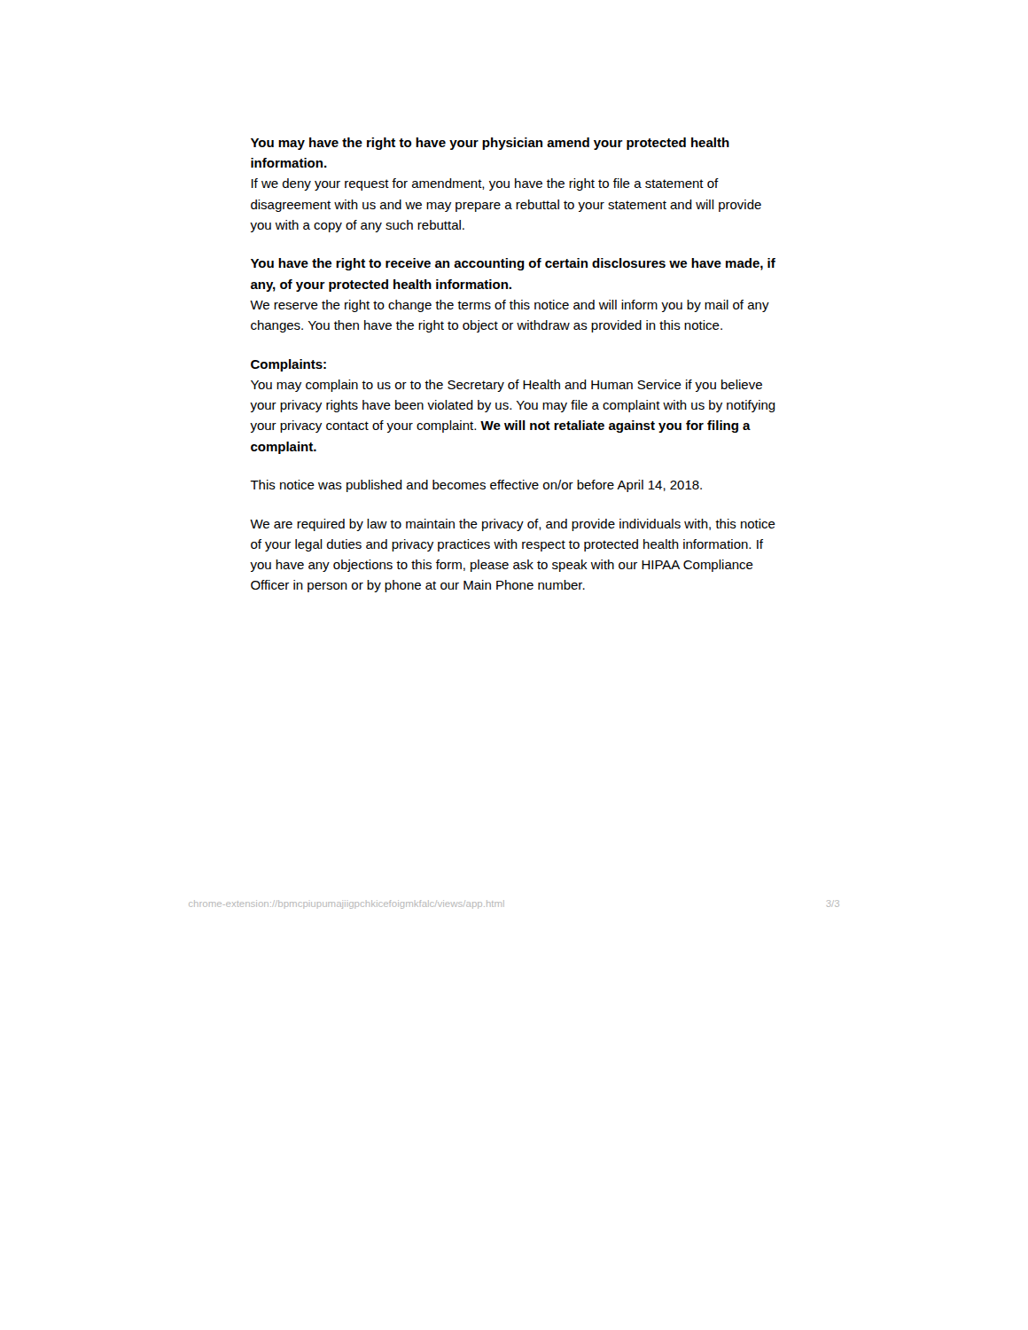You may have the right to have your physician amend your protected health information.
If we deny your request for amendment, you have the right to file a statement of disagreement with us and we may prepare a rebuttal to your statement and will provide you with a copy of any such rebuttal.
You have the right to receive an accounting of certain disclosures we have made, if any, of your protected health information.
We reserve the right to change the terms of this notice and will inform you by mail of any changes. You then have the right to object or withdraw as provided in this notice.
Complaints:
You may complain to us or to the Secretary of Health and Human Service if you believe your privacy rights have been violated by us. You may file a complaint with us by notifying your privacy contact of your complaint. We will not retaliate against you for filing a complaint.
This notice was published and becomes effective on/or before April 14, 2018.
We are required by law to maintain the privacy of, and provide individuals with, this notice of your legal duties and privacy practices with respect to protected health information. If you have any objections to this form, please ask to speak with our HIPAA Compliance Officer in person or by phone at our Main Phone number.
chrome-extension://bpmcpiupumajiigpchkicefoigmkfalc/views/app.html 3/3